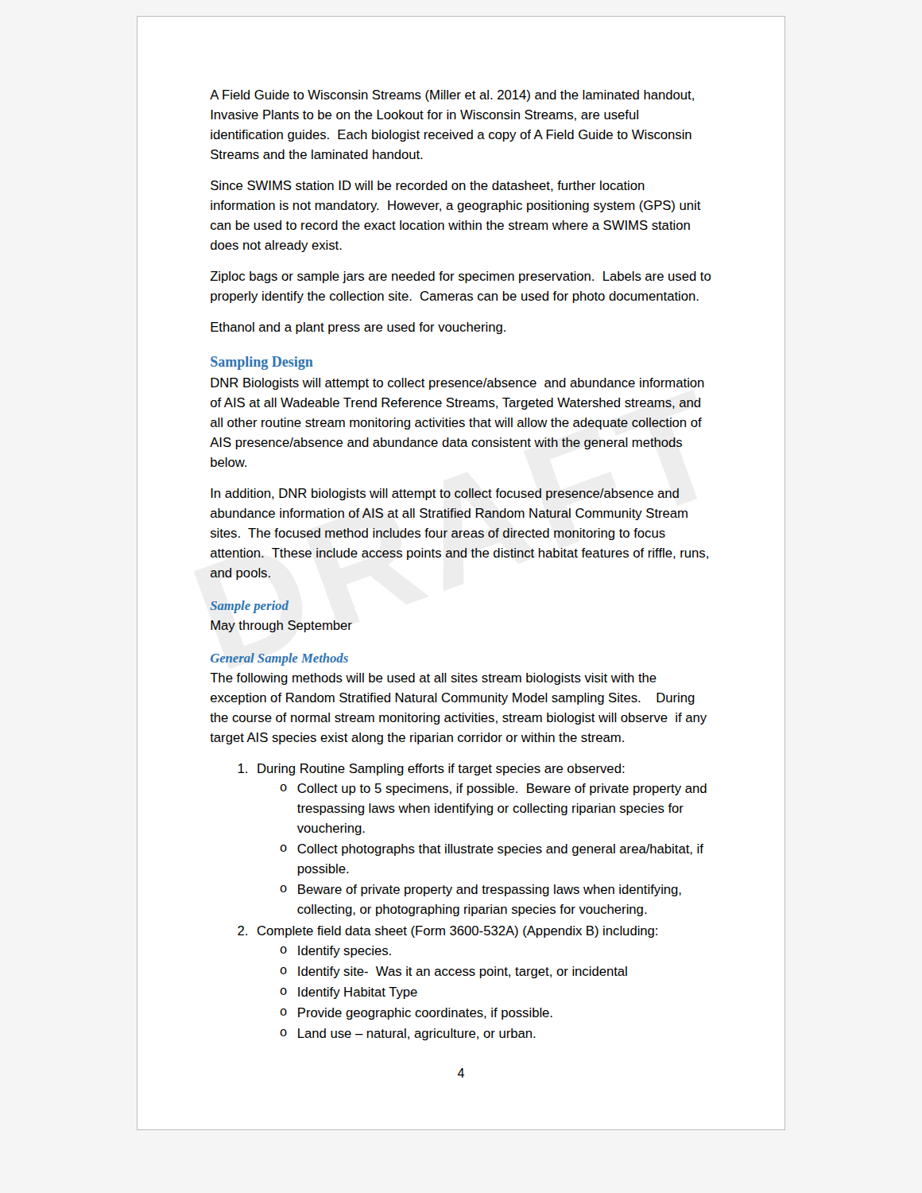DRAFT
A Field Guide to Wisconsin Streams (Miller et al. 2014) and the laminated handout, Invasive Plants to be on the Lookout for in Wisconsin Streams, are useful identification guides. Each biologist received a copy of A Field Guide to Wisconsin Streams and the laminated handout.
Since SWIMS station ID will be recorded on the datasheet, further location information is not mandatory. However, a geographic positioning system (GPS) unit can be used to record the exact location within the stream where a SWIMS station does not already exist.
Ziploc bags or sample jars are needed for specimen preservation. Labels are used to properly identify the collection site. Cameras can be used for photo documentation.
Ethanol and a plant press are used for vouchering.
Sampling Design
DNR Biologists will attempt to collect presence/absence and abundance information of AIS at all Wadeable Trend Reference Streams, Targeted Watershed streams, and all other routine stream monitoring activities that will allow the adequate collection of AIS presence/absence and abundance data consistent with the general methods below.
In addition, DNR biologists will attempt to collect focused presence/absence and abundance information of AIS at all Stratified Random Natural Community Stream sites. The focused method includes four areas of directed monitoring to focus attention. Tthese include access points and the distinct habitat features of riffle, runs, and pools.
Sample period
May through September
General Sample Methods
The following methods will be used at all sites stream biologists visit with the exception of Random Stratified Natural Community Model sampling Sites. During the course of normal stream monitoring activities, stream biologist will observe if any target AIS species exist along the riparian corridor or within the stream.
During Routine Sampling efforts if target species are observed:
Collect up to 5 specimens, if possible. Beware of private property and trespassing laws when identifying or collecting riparian species for vouchering.
Collect photographs that illustrate species and general area/habitat, if possible.
Beware of private property and trespassing laws when identifying, collecting, or photographing riparian species for vouchering.
Complete field data sheet (Form 3600-532A) (Appendix B) including:
Identify species.
Identify site- Was it an access point, target, or incidental
Identify Habitat Type
Provide geographic coordinates, if possible.
Land use – natural, agriculture, or urban.
4